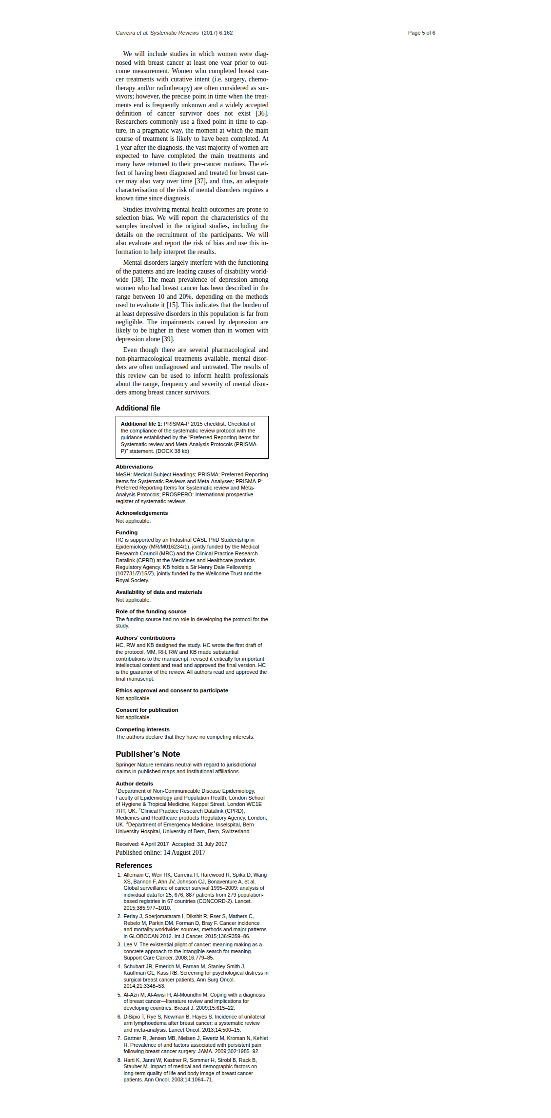Carreira et al. Systematic Reviews (2017) 6:162
Page 5 of 6
We will include studies in which women were diagnosed with breast cancer at least one year prior to outcome measurement. Women who completed breast cancer treatments with curative intent (i.e. surgery, chemotherapy and/or radiotherapy) are often considered as survivors; however, the precise point in time when the treatments end is frequently unknown and a widely accepted definition of cancer survivor does not exist [36]. Researchers commonly use a fixed point in time to capture, in a pragmatic way, the moment at which the main course of treatment is likely to have been completed. At 1 year after the diagnosis, the vast majority of women are expected to have completed the main treatments and many have returned to their pre-cancer routines. The effect of having been diagnosed and treated for breast cancer may also vary over time [37], and thus, an adequate characterisation of the risk of mental disorders requires a known time since diagnosis.
Studies involving mental health outcomes are prone to selection bias. We will report the characteristics of the samples involved in the original studies, including the details on the recruitment of the participants. We will also evaluate and report the risk of bias and use this information to help interpret the results.
Mental disorders largely interfere with the functioning of the patients and are leading causes of disability worldwide [38]. The mean prevalence of depression among women who had breast cancer has been described in the range between 10 and 20%, depending on the methods used to evaluate it [15]. This indicates that the burden of at least depressive disorders in this population is far from negligible. The impairments caused by depression are likely to be higher in these women than in women with depression alone [39].
Even though there are several pharmacological and non-pharmacological treatments available, mental disorders are often undiagnosed and untreated. The results of this review can be used to inform health professionals about the range, frequency and severity of mental disorders among breast cancer survivors.
Additional file
Additional file 1: PRISMA-P 2015 checklist. Checklist of the compliance of the systematic review protocol with the guidance established by the “Preferred Reporting Items for Systematic review and Meta-Analysis Protocols (PRISMA-P)” statement. (DOCX 38 kb)
Abbreviations
MeSH: Medical Subject Headings; PRISMA: Preferred Reporting Items for Systematic Reviews and Meta-Analyses; PRISMA-P: Preferred Reporting Items for Systematic review and Meta-Analysis Protocols; PROSPERO: International prospective register of systematic reviews
Acknowledgements
Not applicable.
Funding
HC is supported by an Industrial CASE PhD Studentship in Epidemiology (MR/M016234/1), jointly funded by the Medical Research Council (MRC) and the Clinical Practice Research Datalink (CPRD) at the Medicines and Healthcare products Regulatory Agency. KB holds a Sir Henry Dale Fellowship (107731/Z/15/Z), jointly funded by the Wellcome Trust and the Royal Society.
Availability of data and materials
Not applicable.
Role of the funding source
The funding source had no role in developing the protocol for the study.
Authors’ contributions
HC, RW and KB designed the study. HC wrote the first draft of the protocol. MM, RH, RW and KB made substantial contributions to the manuscript, revised it critically for important intellectual content and read and approved the final version. HC is the guarantor of the review. All authors read and approved the final manuscript.
Ethics approval and consent to participate
Not applicable.
Consent for publication
Not applicable.
Competing interests
The authors declare that they have no competing interests.
Publisher’s Note
Springer Nature remains neutral with regard to jurisdictional claims in published maps and institutional affiliations.
Author details
1Department of Non-Communicable Disease Epidemiology, Faculty of Epidemiology and Population Health, London School of Hygiene & Tropical Medicine, Keppel Street, London WC1E 7HT, UK. 2Clinical Practice Research Datalink (CPRD), Medicines and Healthcare products Regulatory Agency, London, UK. 3Department of Emergency Medicine, Inselspital, Bern University Hospital, University of Bern, Bern, Switzerland.
Received: 4 April 2017 Accepted: 31 July 2017
Published online: 14 August 2017
References
Allemani C, Weir HK, Carreira H, Harewood R, Spika D, Wang XS, Bannon F, Ahn JV, Johnson CJ, Bonaventure A, et al. Global surveillance of cancer survival 1995–2009: analysis of individual data for 25, 676, 887 patients from 279 population-based registries in 67 countries (CONCORD-2). Lancet. 2015;385:977–1010.
Ferlay J, Soerjomataram I, Dikshit R, Eser S, Mathers C, Rebelo M, Parkin DM, Forman D, Bray F. Cancer incidence and mortality worldwide: sources, methods and major patterns in GLOBOCAN 2012. Int J Cancer. 2015;136:E359–86.
Lee V. The existential plight of cancer: meaning making as a concrete approach to the intangible search for meaning. Support Care Cancer. 2008;16:779–85.
Schubart JR, Emerich M, Farnan M, Stanley Smith J, Kauffman GL, Kass RB. Screening for psychological distress in surgical breast cancer patients. Ann Surg Oncol. 2014;21:3348–53.
Al-Azri M, Al-Awisi H, Al-Moundhri M. Coping with a diagnosis of breast cancer—literature review and implications for developing countries. Breast J. 2009;15:615–22.
DiSipio T, Rye S, Newman B, Hayes S. Incidence of unilateral arm lymphoedema after breast cancer: a systematic review and meta-analysis. Lancet Oncol. 2013;14:500–15.
Gartner R, Jensen MB, Nielsen J, Ewertz M, Kroman N, Kehlet H. Prevalence of and factors associated with persistent pain following breast cancer surgery. JAMA. 2009;302:1985–92.
Hartl K, Janni W, Kastner R, Sommer H, Strobl B, Rack B, Stauber M. Impact of medical and demographic factors on long-term quality of life and body image of breast cancer patients. Ann Oncol. 2003;14:1064–71.